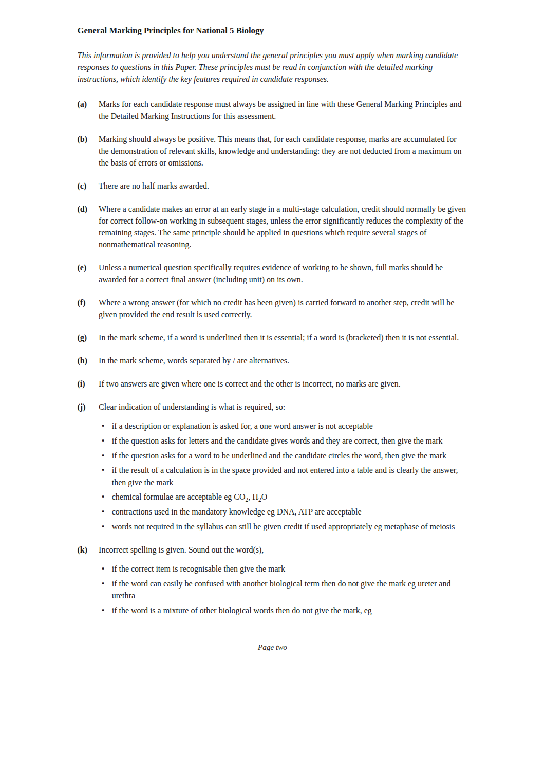General Marking Principles for National 5 Biology
This information is provided to help you understand the general principles you must apply when marking candidate responses to questions in this Paper. These principles must be read in conjunction with the detailed marking instructions, which identify the key features required in candidate responses.
(a) Marks for each candidate response must always be assigned in line with these General Marking Principles and the Detailed Marking Instructions for this assessment.
(b) Marking should always be positive. This means that, for each candidate response, marks are accumulated for the demonstration of relevant skills, knowledge and understanding: they are not deducted from a maximum on the basis of errors or omissions.
(c) There are no half marks awarded.
(d) Where a candidate makes an error at an early stage in a multi-stage calculation, credit should normally be given for correct follow-on working in subsequent stages, unless the error significantly reduces the complexity of the remaining stages. The same principle should be applied in questions which require several stages of nonmathematical reasoning.
(e) Unless a numerical question specifically requires evidence of working to be shown, full marks should be awarded for a correct final answer (including unit) on its own.
(f) Where a wrong answer (for which no credit has been given) is carried forward to another step, credit will be given provided the end result is used correctly.
(g) In the mark scheme, if a word is underlined then it is essential; if a word is (bracketed) then it is not essential.
(h) In the mark scheme, words separated by / are alternatives.
(i) If two answers are given where one is correct and the other is incorrect, no marks are given.
(j) Clear indication of understanding is what is required, so:
if a description or explanation is asked for, a one word answer is not acceptable
if the question asks for letters and the candidate gives words and they are correct, then give the mark
if the question asks for a word to be underlined and the candidate circles the word, then give the mark
if the result of a calculation is in the space provided and not entered into a table and is clearly the answer, then give the mark
chemical formulae are acceptable eg CO2, H2O
contractions used in the mandatory knowledge eg DNA, ATP are acceptable
words not required in the syllabus can still be given credit if used appropriately eg metaphase of meiosis
(k) Incorrect spelling is given. Sound out the word(s),
if the correct item is recognisable then give the mark
if the word can easily be confused with another biological term then do not give the mark eg ureter and urethra
if the word is a mixture of other biological words then do not give the mark, eg
Page two